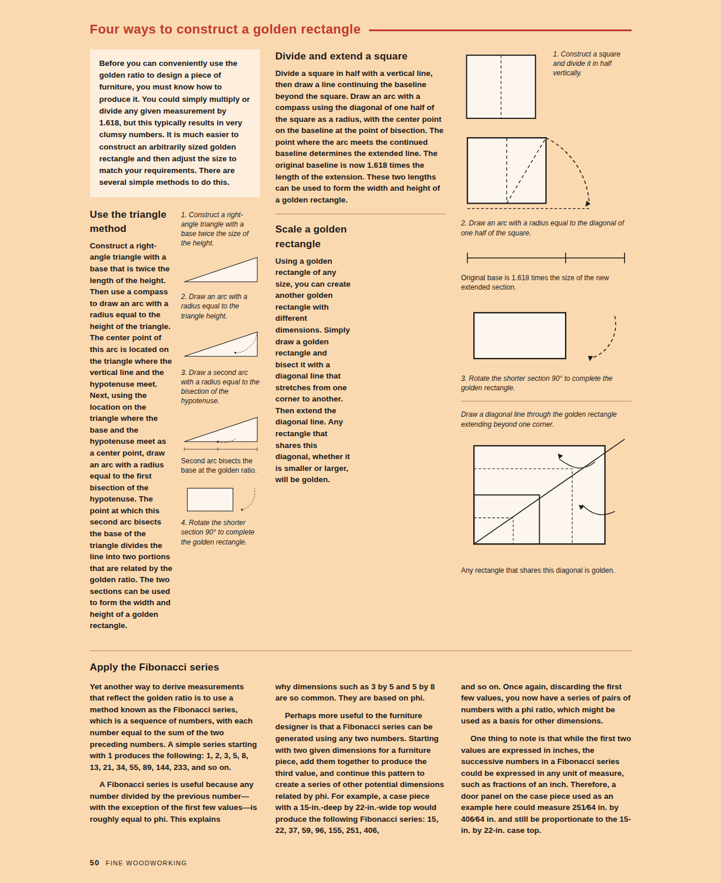Four ways to construct a golden rectangle
Before you can conveniently use the golden ratio to design a piece of furniture, you must know how to produce it. You could simply multiply or divide any given measurement by 1.618, but this typically results in very clumsy numbers. It is much easier to construct an arbitrarily sized golden rectangle and then adjust the size to match your requirements. There are several simple methods to do this.
Use the triangle method
Construct a right-angle triangle with a base that is twice the length of the height. Then use a compass to draw an arc with a radius equal to the height of the triangle. The center point of this arc is located on the triangle where the vertical line and the hypotenuse meet. Next, using the location on the triangle where the base and the hypotenuse meet as a center point, draw an arc with a radius equal to the first bisection of the hypotenuse. The point at which this second arc bisects the base of the triangle divides the line into two portions that are related by the golden ratio. The two sections can be used to form the width and height of a golden rectangle.
1. Construct a right-angle triangle with a base twice the size of the height.
2. Draw an arc with a radius equal to the triangle height.
3. Draw a second arc with a radius equal to the bisection of the hypotenuse.
Second arc bisects the base at the golden ratio.
4. Rotate the shorter section 90° to complete the golden rectangle.
Divide and extend a square
Divide a square in half with a vertical line, then draw a line continuing the baseline beyond the square. Draw an arc with a compass using the diagonal of one half of the square as a radius, with the center point on the baseline at the point of bisection. The point where the arc meets the continued baseline determines the extended line. The original baseline is now 1.618 times the length of the extension. These two lengths can be used to form the width and height of a golden rectangle.
Scale a golden rectangle
Using a golden rectangle of any size, you can create another golden rectangle with different dimensions. Simply draw a golden rectangle and bisect it with a diagonal line that stretches from one corner to another. Then extend the diagonal line. Any rectangle that shares this diagonal, whether it is smaller or larger, will be golden.
1. Construct a square and divide it in half vertically.
2. Draw an arc with a radius equal to the diagonal of one half of the square.
Original base is 1.618 times the size of the new extended section.
3. Rotate the shorter section 90° to complete the golden rectangle.
Draw a diagonal line through the golden rectangle extending beyond one corner.
Any rectangle that shares this diagonal is golden.
Apply the Fibonacci series
Yet another way to derive measurements that reflect the golden ratio is to use a method known as the Fibonacci series, which is a sequence of numbers, with each number equal to the sum of the two preceding numbers. A simple series starting with 1 produces the following: 1, 2, 3, 5, 8, 13, 21, 34, 55, 89, 144, 233, and so on.
A Fibonacci series is useful because any number divided by the previous number—with the exception of the first few values—is roughly equal to phi. This explains
why dimensions such as 3 by 5 and 5 by 8 are so common. They are based on phi.
Perhaps more useful to the furniture designer is that a Fibonacci series can be generated using any two numbers. Starting with two given dimensions for a furniture piece, add them together to produce the third value, and continue this pattern to create a series of other potential dimensions related by phi. For example, a case piece with a 15-in.-deep by 22-in.-wide top would produce the following Fibonacci series: 15, 22, 37, 59, 96, 155, 251, 406,
and so on. Once again, discarding the first few values, you now have a series of pairs of numbers with a phi ratio, which might be used as a basis for other dimensions.
One thing to note is that while the first two values are expressed in inches, the successive numbers in a Fibonacci series could be expressed in any unit of measure, such as fractions of an inch. Therefore, a door panel on the case piece used as an example here could measure 251⁄64 in. by 406⁄64 in. and still be proportionate to the 15-in. by 22-in. case top.
50 FINE WOODWORKING